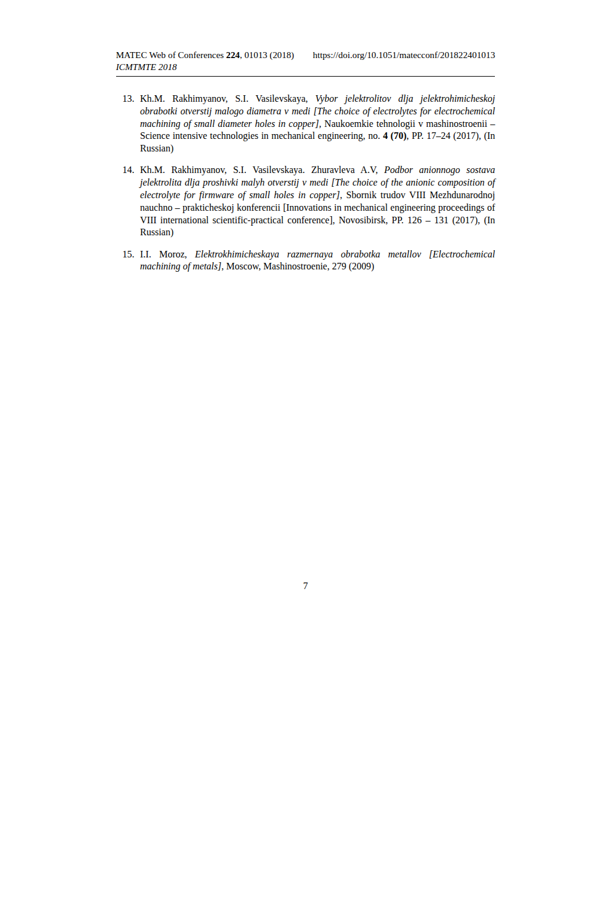MATEC Web of Conferences 224, 01013 (2018) https://doi.org/10.1051/matecconf/201822401013
ICMTMTE 2018
13. Kh.M. Rakhimyanov, S.I. Vasilevskaya, Vybor jelektrolitov dlja jelektrohimicheskoj obrabotki otverstij malogo diametra v medi [The choice of electrolytes for electrochemical machining of small diameter holes in copper], Naukoemkie tehnologii v mashinostroenii – Science intensive technologies in mechanical engineering, no. 4 (70), PP. 17–24 (2017), (In Russian)
14. Kh.M. Rakhimyanov, S.I. Vasilevskaya. Zhuravleva A.V, Podbor anionnogo sostava jelektrolita dlja proshivki malyh otverstij v medi [The choice of the anionic composition of electrolyte for firmware of small holes in copper], Sbornik trudov VIII Mezhdunarodnoj nauchno – prakticheskoj konferencii [Innovations in mechanical engineering proceedings of VIII international scientific-practical conference], Novosibirsk, PP. 126 – 131 (2017), (In Russian)
15. I.I. Moroz, Elektrokhimicheskaya razmernaya obrabotka metallov [Electrochemical machining of metals], Moscow, Mashinostroenie, 279 (2009)
7